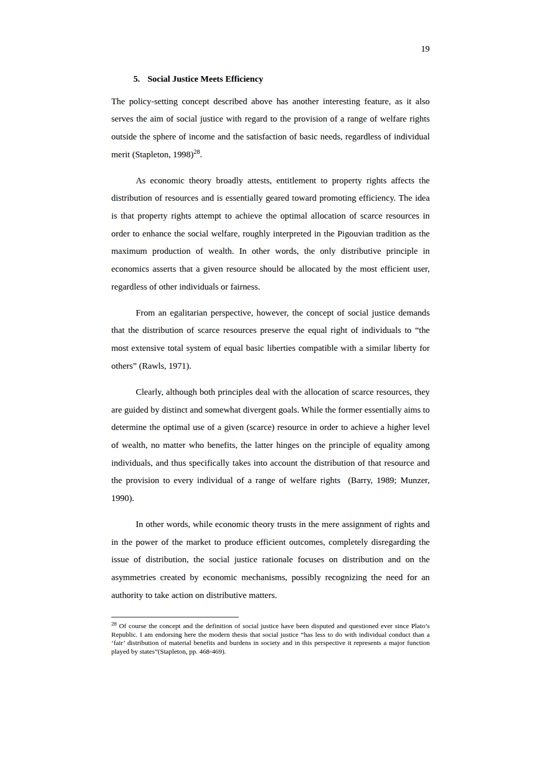19
5. Social Justice Meets Efficiency
The policy-setting concept described above has another interesting feature, as it also serves the aim of social justice with regard to the provision of a range of welfare rights outside the sphere of income and the satisfaction of basic needs, regardless of individual merit (Stapleton, 1998)28.
As economic theory broadly attests, entitlement to property rights affects the distribution of resources and is essentially geared toward promoting efficiency. The idea is that property rights attempt to achieve the optimal allocation of scarce resources in order to enhance the social welfare, roughly interpreted in the Pigouvian tradition as the maximum production of wealth. In other words, the only distributive principle in economics asserts that a given resource should be allocated by the most efficient user, regardless of other individuals or fairness.
From an egalitarian perspective, however, the concept of social justice demands that the distribution of scarce resources preserve the equal right of individuals to “the most extensive total system of equal basic liberties compatible with a similar liberty for others” (Rawls, 1971).
Clearly, although both principles deal with the allocation of scarce resources, they are guided by distinct and somewhat divergent goals. While the former essentially aims to determine the optimal use of a given (scarce) resource in order to achieve a higher level of wealth, no matter who benefits, the latter hinges on the principle of equality among individuals, and thus specifically takes into account the distribution of that resource and the provision to every individual of a range of welfare rights (Barry, 1989; Munzer, 1990).
In other words, while economic theory trusts in the mere assignment of rights and in the power of the market to produce efficient outcomes, completely disregarding the issue of distribution, the social justice rationale focuses on distribution and on the asymmetries created by economic mechanisms, possibly recognizing the need for an authority to take action on distributive matters.
28 Of course the concept and the definition of social justice have been disputed and questioned ever since Plato’s Republic. I am endorsing here the modern thesis that social justice “has less to do with individual conduct than a ‘fair’ distribution of material benefits and burdens in society and in this perspective it represents a major function played by states”(Stapleton, pp. 468-469).